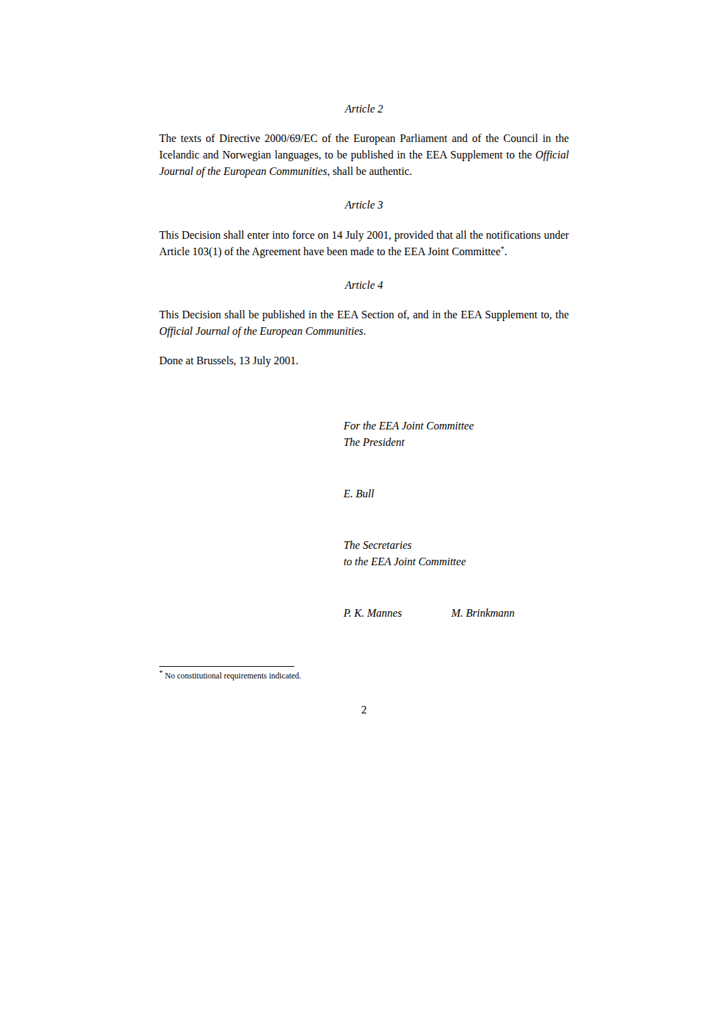Article 2
The texts of Directive 2000/69/EC of the European Parliament and of the Council in the Icelandic and Norwegian languages, to be published in the EEA Supplement to the Official Journal of the European Communities, shall be authentic.
Article 3
This Decision shall enter into force on 14 July 2001, provided that all the notifications under Article 103(1) of the Agreement have been made to the EEA Joint Committee*.
Article 4
This Decision shall be published in the EEA Section of, and in the EEA Supplement to, the Official Journal of the European Communities.
Done at Brussels, 13 July 2001.
For the EEA Joint Committee
The President
E. Bull
The Secretaries
to the EEA Joint Committee
P. K. MannesM. Brinkmann
* No constitutional requirements indicated.
2